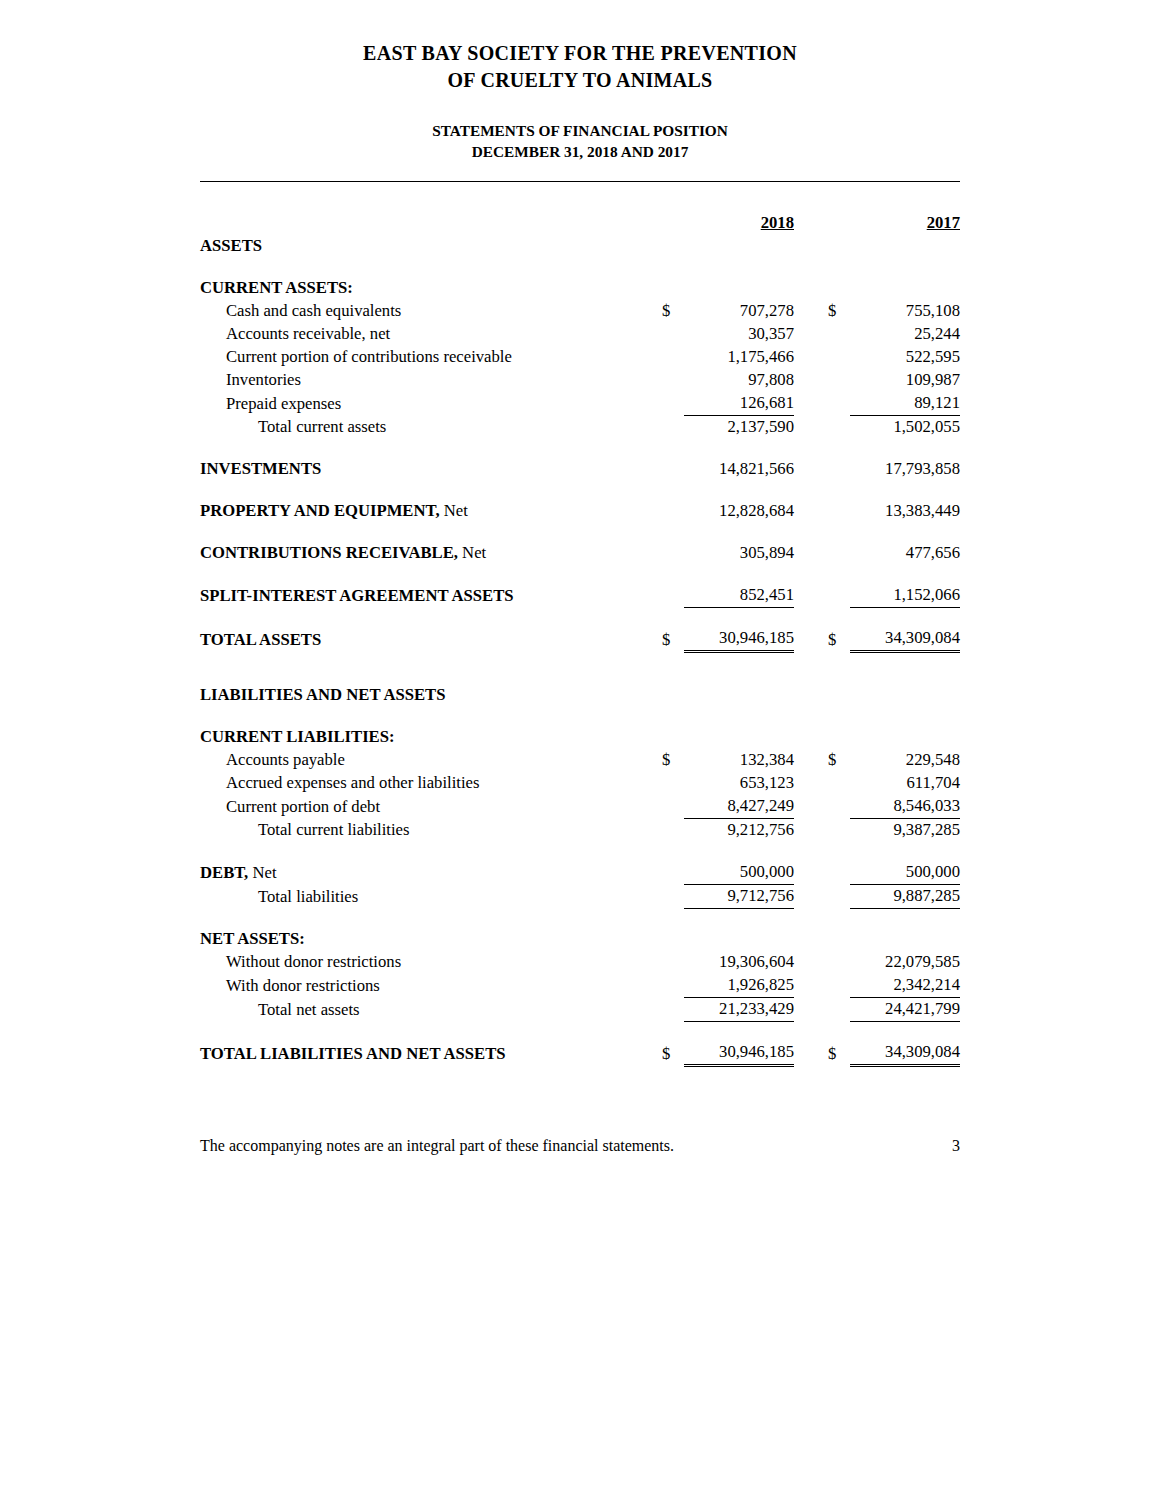EAST BAY SOCIETY FOR THE PREVENTION
OF CRUELTY TO ANIMALS
STATEMENTS OF FINANCIAL POSITION
DECEMBER 31, 2018 AND 2017
| | | | 2018 | | | 2017 |
| ASSETS | | | | | | |
| CURRENT ASSETS: | | | | | | |
| Cash and cash equivalents | | $ | 707,278 | | $ | 755,108 |
| Accounts receivable, net | | | 30,357 | | | 25,244 |
| Current portion of contributions receivable | | | 1,175,466 | | | 522,595 |
| Inventories | | | 97,808 | | | 109,987 |
| Prepaid expenses | | | 126,681 | | | 89,121 |
| Total current assets | | | 2,137,590 | | | 1,502,055 |
| INVESTMENTS | | | 14,821,566 | | | 17,793,858 |
| PROPERTY AND EQUIPMENT, Net | | | 12,828,684 | | | 13,383,449 |
| CONTRIBUTIONS RECEIVABLE, Net | | | 305,894 | | | 477,656 |
| SPLIT-INTEREST AGREEMENT ASSETS | | | 852,451 | | | 1,152,066 |
| TOTAL ASSETS | | $ | 30,946,185 | | $ | 34,309,084 |
| LIABILITIES AND NET ASSETS | | | | | | |
| CURRENT LIABILITIES: | | | | | | |
| Accounts payable | | $ | 132,384 | | $ | 229,548 |
| Accrued expenses and other liabilities | | | 653,123 | | | 611,704 |
| Current portion of debt | | | 8,427,249 | | | 8,546,033 |
| Total current liabilities | | | 9,212,756 | | | 9,387,285 |
| DEBT, Net | | | 500,000 | | | 500,000 |
| Total liabilities | | | 9,712,756 | | | 9,887,285 |
| NET ASSETS: | | | | | | |
| Without donor restrictions | | | 19,306,604 | | | 22,079,585 |
| With donor restrictions | | | 1,926,825 | | | 2,342,214 |
| Total net assets | | | 21,233,429 | | | 24,421,799 |
| TOTAL LIABILITIES AND NET ASSETS | | $ | 30,946,185 | | $ | 34,309,084 |
The accompanying notes are an integral part of these financial statements.
3